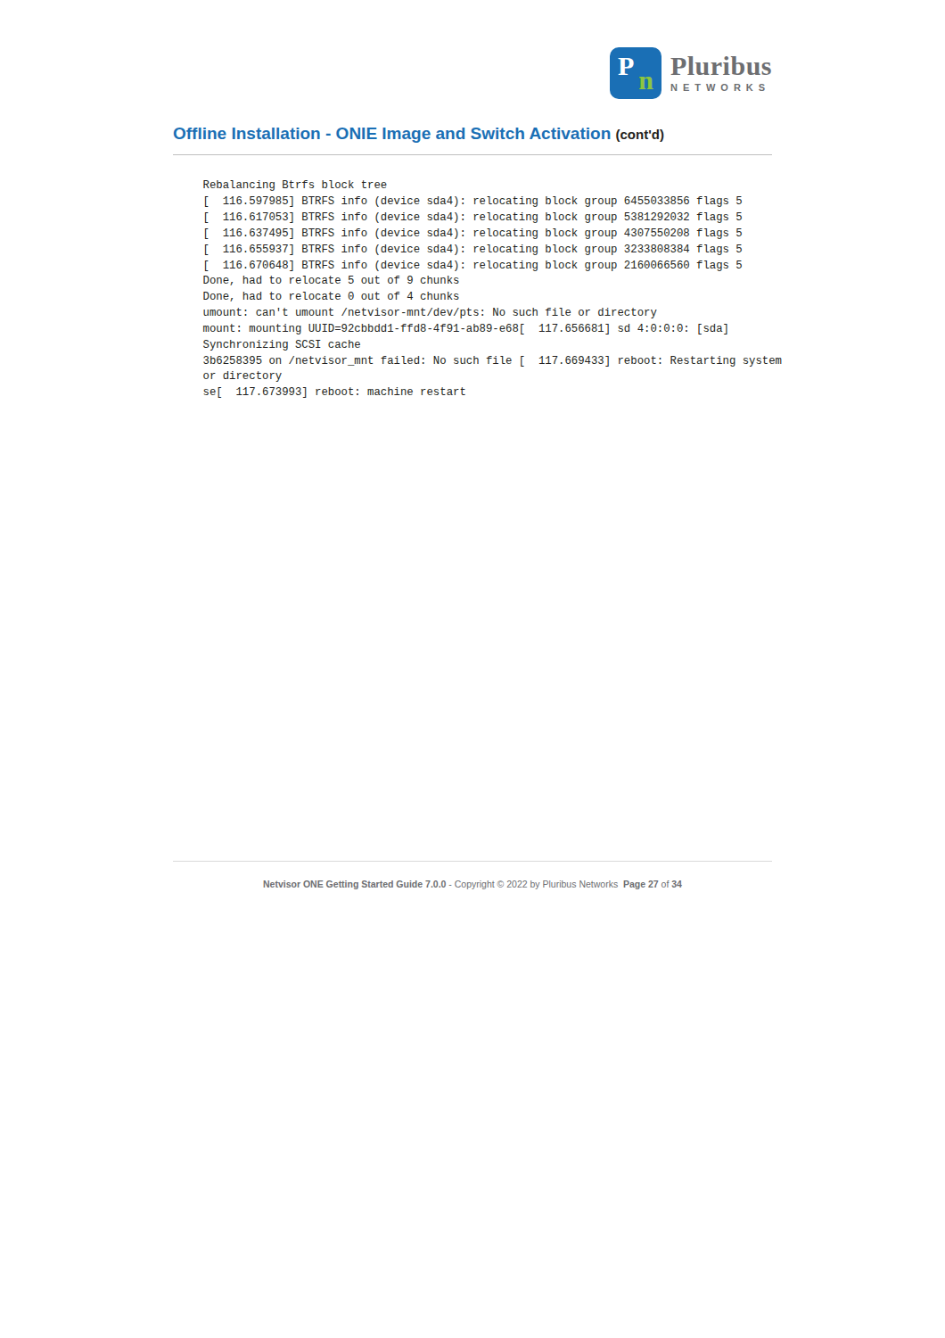P n
Pluribus
NETWORKS
Offline Installation - ONIE Image and Switch Activation (cont'd)
Rebalancing Btrfs block tree
[  116.597985] BTRFS info (device sda4): relocating block group 6455033856 flags 5
[  116.617053] BTRFS info (device sda4): relocating block group 5381292032 flags 5
[  116.637495] BTRFS info (device sda4): relocating block group 4307550208 flags 5
[  116.655937] BTRFS info (device sda4): relocating block group 3233808384 flags 5
[  116.670648] BTRFS info (device sda4): relocating block group 2160066560 flags 5
Done, had to relocate 5 out of 9 chunks
Done, had to relocate 0 out of 4 chunks
umount: can't umount /netvisor-mnt/dev/pts: No such file or directory
mount: mounting UUID=92cbbdd1-ffd8-4f91-ab89-e68[  117.656681] sd 4:0:0:0: [sda]
Synchronizing SCSI cache
3b6258395 on /netvisor_mnt failed: No such file [  117.669433] reboot: Restarting system
or directory
se[  117.673993] reboot: machine restart
Netvisor ONE Getting Started Guide 7.0.0 - Copyright © 2022 by Pluribus Networks Page 27 of 34